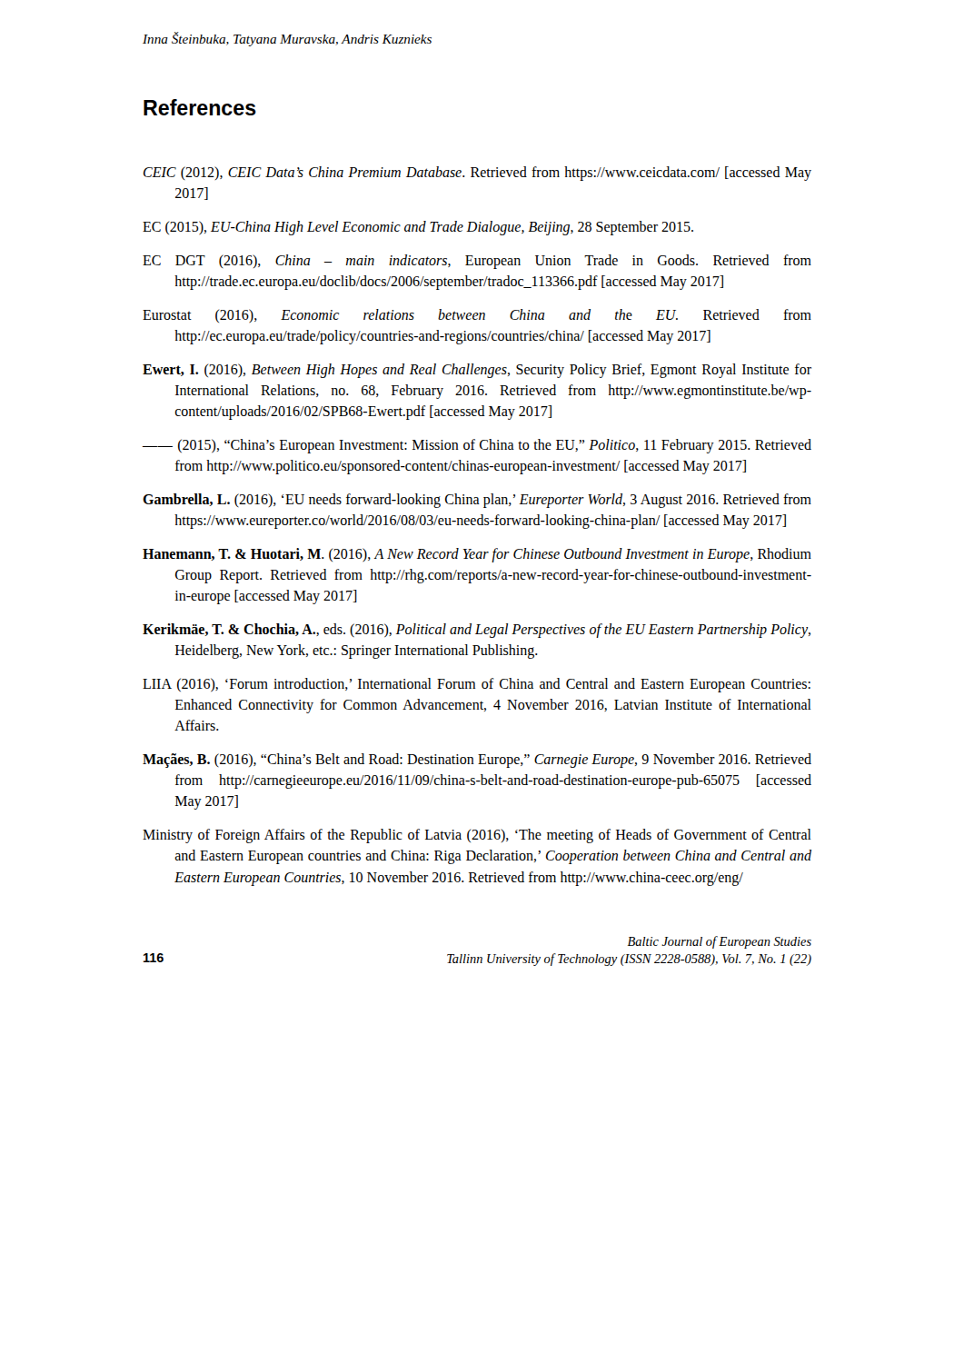Inna Šteinbuka, Tatyana Muravska, Andris Kuznieks
References
CEIC (2012), CEIC Data’s China Premium Database. Retrieved from https://www.ceicdata.com/ [accessed May 2017]
EC (2015), EU-China High Level Economic and Trade Dialogue, Beijing, 28 September 2015.
EC DGT (2016), China – main indicators, European Union Trade in Goods. Retrieved from http://trade.ec.europa.eu/doclib/docs/2006/september/tradoc_113366.pdf [accessed May 2017]
Eurostat (2016), Economic relations between China and the EU. Retrieved from http://ec.europa.eu/trade/policy/countries-and-regions/countries/china/ [accessed May 2017]
Ewert, I. (2016), Between High Hopes and Real Challenges, Security Policy Brief, Egmont Royal Institute for International Relations, no. 68, February 2016. Retrieved from http://www.egmontinstitute.be/wp-content/uploads/2016/02/SPB68-Ewert.pdf [accessed May 2017]
—— (2015), “China’s European Investment: Mission of China to the EU,” Politico, 11 February 2015. Retrieved from http://www.politico.eu/sponsored-content/chinas-european-investment/ [accessed May 2017]
Gambrella, L. (2016), ‘EU needs forward-looking China plan,’ Eureporter World, 3 August 2016. Retrieved from https://www.eureporter.co/world/2016/08/03/eu-needs-forward-looking-china-plan/ [accessed May 2017]
Hanemann, T. & Huotari, M. (2016), A New Record Year for Chinese Outbound Investment in Europe, Rhodium Group Report. Retrieved from http://rhg.com/reports/a-new-record-year-for-chinese-outbound-investment-in-europe [accessed May 2017]
Kerikmäe, T. & Chochia, A., eds. (2016), Political and Legal Perspectives of the EU Eastern Partnership Policy, Heidelberg, New York, etc.: Springer International Publishing.
LIIA (2016), ‘Forum introduction,’ International Forum of China and Central and Eastern European Countries: Enhanced Connectivity for Common Advancement, 4 November 2016, Latvian Institute of International Affairs.
Maçães, B. (2016), “China’s Belt and Road: Destination Europe,” Carnegie Europe, 9 November 2016. Retrieved from http://carnegieeurope.eu/2016/11/09/china-s-belt-and-road-destination-europe-pub-65075 [accessed May 2017]
Ministry of Foreign Affairs of the Republic of Latvia (2016), ‘The meeting of Heads of Government of Central and Eastern European countries and China: Riga Declaration,’ Cooperation between China and Central and Eastern European Countries, 10 November 2016. Retrieved from http://www.china-ceec.org/eng/
116
Baltic Journal of European Studies
Tallinn University of Technology (ISSN 2228-0588), Vol. 7, No. 1 (22)